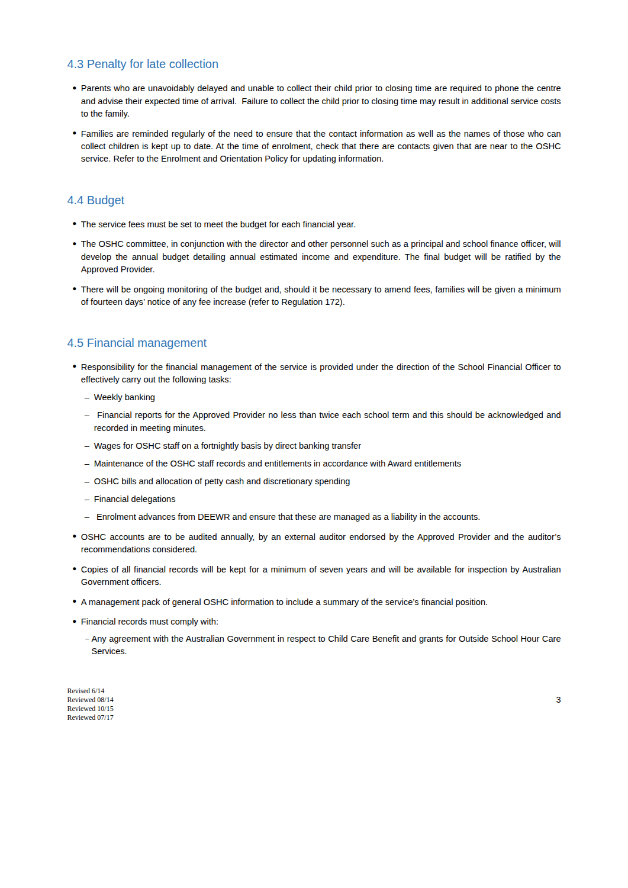4.3 Penalty for late collection
Parents who are unavoidably delayed and unable to collect their child prior to closing time are required to phone the centre and advise their expected time of arrival. Failure to collect the child prior to closing time may result in additional service costs to the family.
Families are reminded regularly of the need to ensure that the contact information as well as the names of those who can collect children is kept up to date. At the time of enrolment, check that there are contacts given that are near to the OSHC service. Refer to the Enrolment and Orientation Policy for updating information.
4.4 Budget
The service fees must be set to meet the budget for each financial year.
The OSHC committee, in conjunction with the director and other personnel such as a principal and school finance officer, will develop the annual budget detailing annual estimated income and expenditure. The final budget will be ratified by the Approved Provider.
There will be ongoing monitoring of the budget and, should it be necessary to amend fees, families will be given a minimum of fourteen days’ notice of any fee increase (refer to Regulation 172).
4.5 Financial management
Responsibility for the financial management of the service is provided under the direction of the School Financial Officer to effectively carry out the following tasks:
Weekly banking
Financial reports for the Approved Provider no less than twice each school term and this should be acknowledged and recorded in meeting minutes.
Wages for OSHC staff on a fortnightly basis by direct banking transfer
Maintenance of the OSHC staff records and entitlements in accordance with Award entitlements
OSHC bills and allocation of petty cash and discretionary spending
Financial delegations
Enrolment advances from DEEWR and ensure that these are managed as a liability in the accounts.
OSHC accounts are to be audited annually, by an external auditor endorsed by the Approved Provider and the auditor’s recommendations considered.
Copies of all financial records will be kept for a minimum of seven years and will be available for inspection by Australian Government officers.
A management pack of general OSHC information to include a summary of the service’s financial position.
Financial records must comply with:
Any agreement with the Australian Government in respect to Child Care Benefit and grants for Outside School Hour Care Services.
Revised 6/14
Reviewed 08/14
Reviewed 10/15
Reviewed 07/17 3